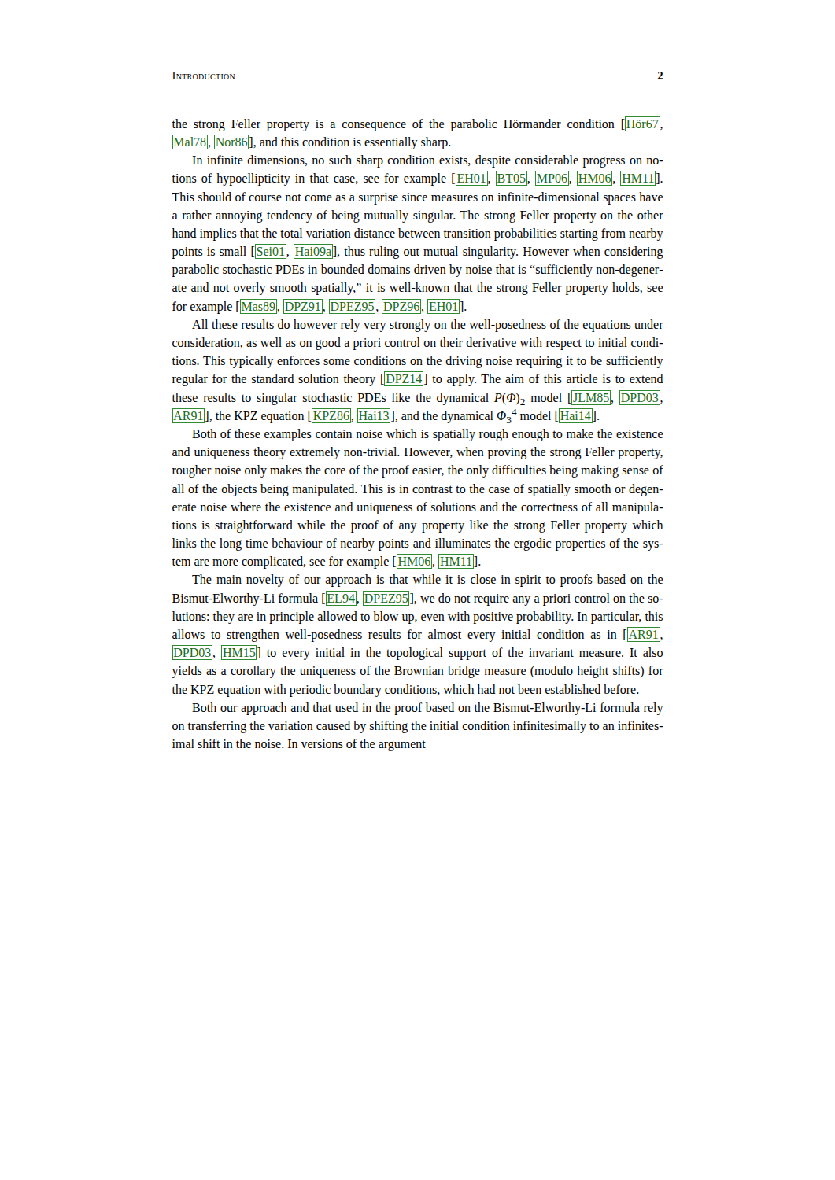Introduction 2
the strong Feller property is a consequence of the parabolic Hörmander condition [Hör67, Mal78, Nor86], and this condition is essentially sharp.
In infinite dimensions, no such sharp condition exists, despite considerable progress on notions of hypoellipticity in that case, see for example [EH01, BT05, MP06, HM06, HM11]. This should of course not come as a surprise since measures on infinite-dimensional spaces have a rather annoying tendency of being mutually singular. The strong Feller property on the other hand implies that the total variation distance between transition probabilities starting from nearby points is small [Sei01, Hai09a], thus ruling out mutual singularity. However when considering parabolic stochastic PDEs in bounded domains driven by noise that is “sufficiently non-degenerate and not overly smooth spatially,” it is well-known that the strong Feller property holds, see for example [Mas89, DPZ91, DPEZ95, DPZ96, EH01].
All these results do however rely very strongly on the well-posedness of the equations under consideration, as well as on good a priori control on their derivative with respect to initial conditions. This typically enforces some conditions on the driving noise requiring it to be sufficiently regular for the standard solution theory [DPZ14] to apply. The aim of this article is to extend these results to singular stochastic PDEs like the dynamical P(Φ)2 model [JLM85, DPD03, AR91], the KPZ equation [KPZ86, Hai13], and the dynamical Φ34 model [Hai14].
Both of these examples contain noise which is spatially rough enough to make the existence and uniqueness theory extremely non-trivial. However, when proving the strong Feller property, rougher noise only makes the core of the proof easier, the only difficulties being making sense of all of the objects being manipulated. This is in contrast to the case of spatially smooth or degenerate noise where the existence and uniqueness of solutions and the correctness of all manipulations is straightforward while the proof of any property like the strong Feller property which links the long time behaviour of nearby points and illuminates the ergodic properties of the system are more complicated, see for example [HM06, HM11].
The main novelty of our approach is that while it is close in spirit to proofs based on the Bismut-Elworthy-Li formula [EL94, DPEZ95], we do not require any a priori control on the solutions: they are in principle allowed to blow up, even with positive probability. In particular, this allows to strengthen well-posedness results for almost every initial condition as in [AR91, DPD03, HM15] to every initial in the topological support of the invariant measure. It also yields as a corollary the uniqueness of the Brownian bridge measure (modulo height shifts) for the KPZ equation with periodic boundary conditions, which had not been established before.
Both our approach and that used in the proof based on the Bismut-Elworthy-Li formula rely on transferring the variation caused by shifting the initial condition infinitesimally to an infinitesimal shift in the noise. In versions of the argument